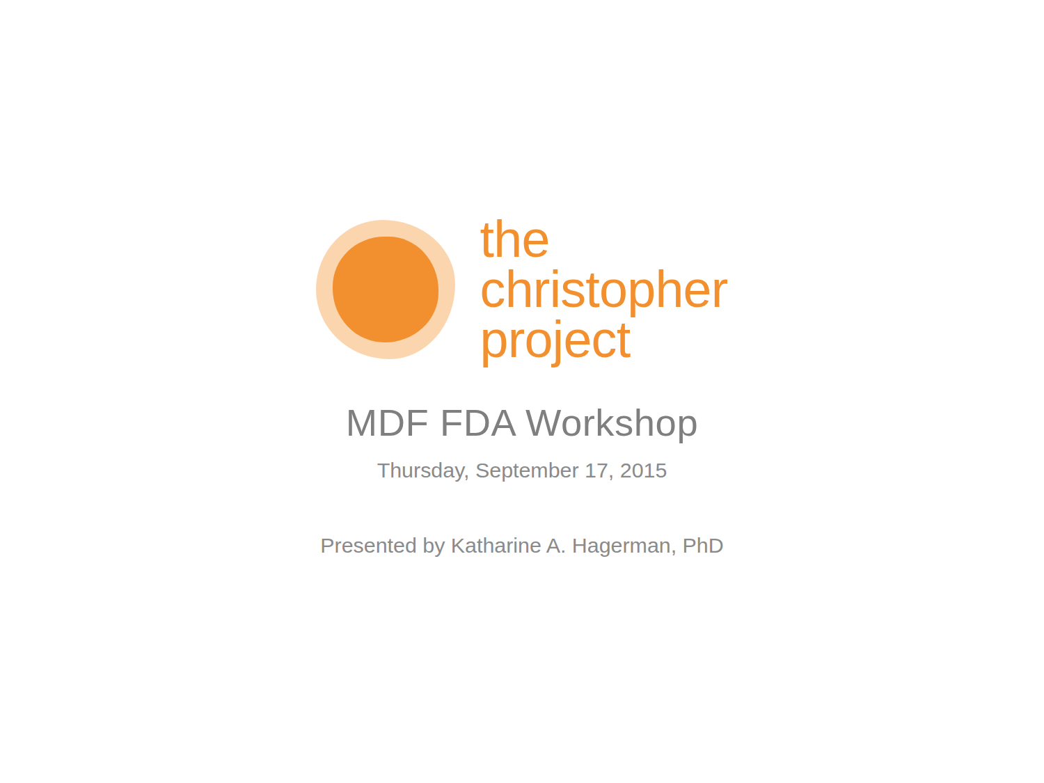the christopher project
MDF FDA Workshop
Thursday, September 17, 2015
Presented by Katharine A. Hagerman, PhD